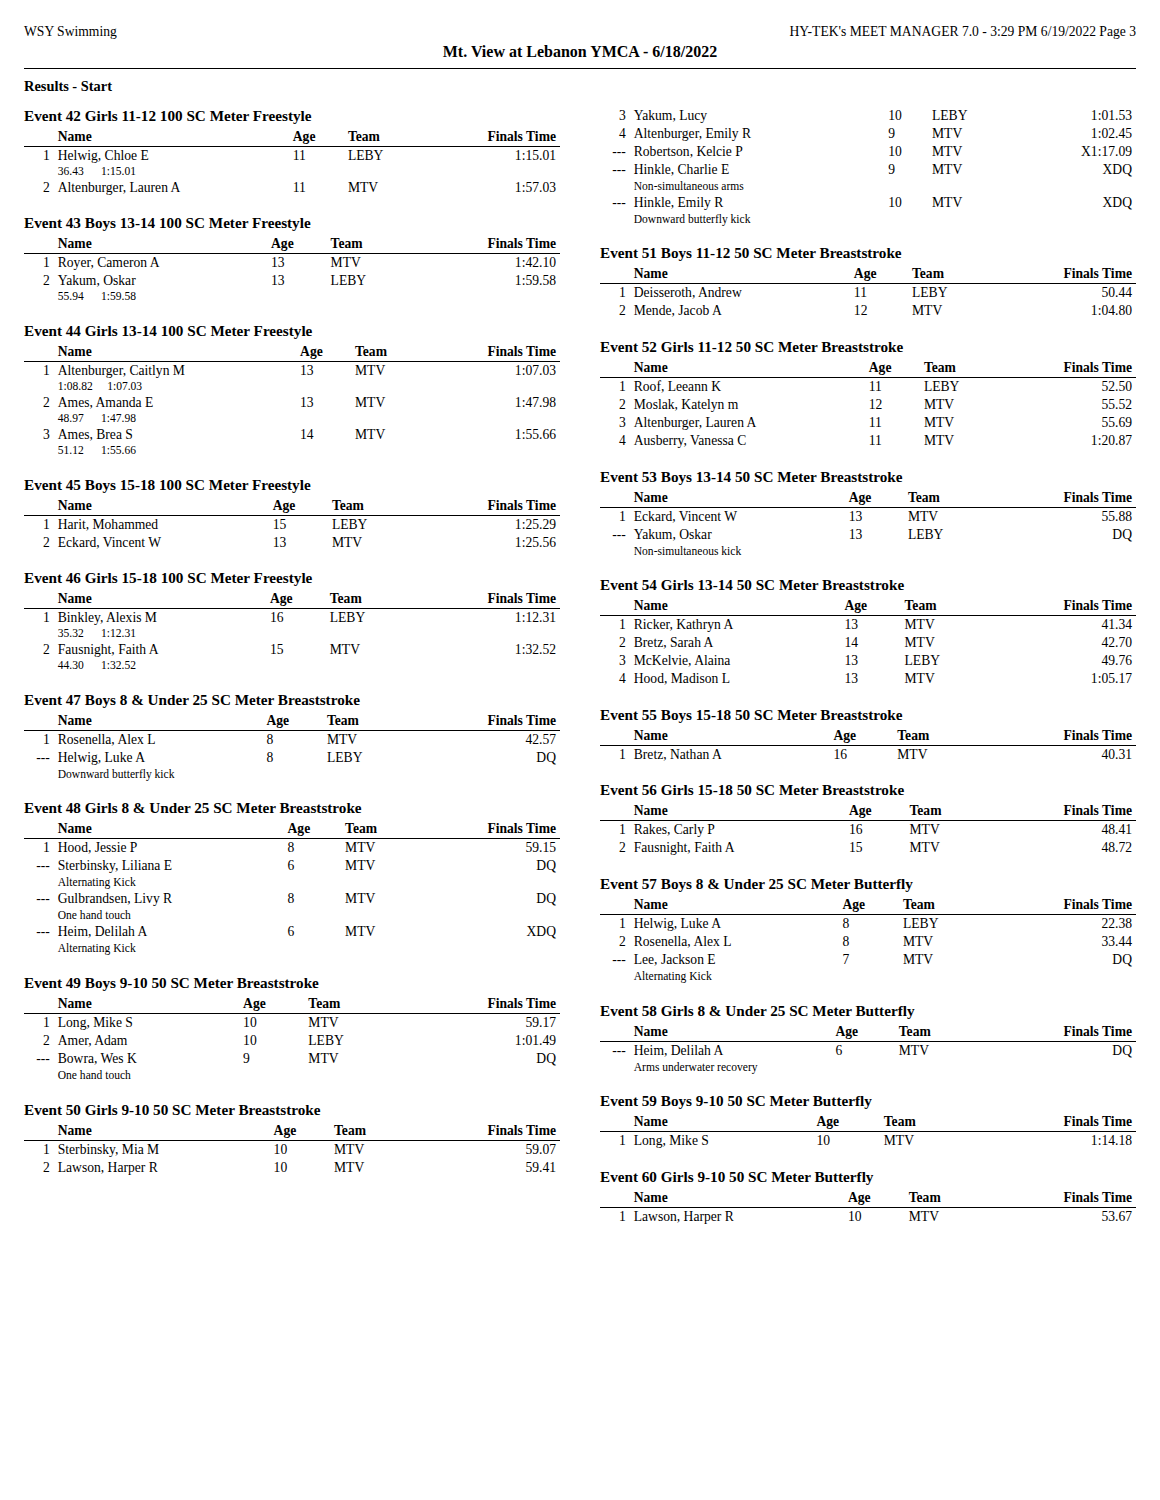WSY Swimming HY-TEK's MEET MANAGER 7.0 - 3:29 PM 6/19/2022 Page 3
Mt. View at Lebanon YMCA - 6/18/2022
Results - Start
Event 42 Girls 11-12 100 SC Meter Freestyle
| | Name | Age | Team | Finals Time |
| --- | --- | --- | --- | --- |
| 1 | Helwig, Chloe E | 11 | LEBY | 1:15.01 |
| | 36.43 1:15.01 | |
| 2 | Altenburger, Lauren A | 11 | MTV | 1:57.03 |
Event 43 Boys 13-14 100 SC Meter Freestyle
| | Name | Age | Team | Finals Time |
| --- | --- | --- | --- | --- |
| 1 | Royer, Cameron A | 13 | MTV | 1:42.10 |
| 2 | Yakum, Oskar | 13 | LEBY | 1:59.58 |
| | 55.94 1:59.58 | |
Event 44 Girls 13-14 100 SC Meter Freestyle
| | Name | Age | Team | Finals Time |
| --- | --- | --- | --- | --- |
| 1 | Altenburger, Caitlyn M | 13 | MTV | 1:07.03 |
| | 1:08.82 1:07.03 | |
| 2 | Ames, Amanda E | 13 | MTV | 1:47.98 |
| | 48.97 1:47.98 | |
| 3 | Ames, Brea S | 14 | MTV | 1:55.66 |
| | 51.12 1:55.66 | |
Event 45 Boys 15-18 100 SC Meter Freestyle
| | Name | Age | Team | Finals Time |
| --- | --- | --- | --- | --- |
| 1 | Harit, Mohammed | 15 | LEBY | 1:25.29 |
| 2 | Eckard, Vincent W | 13 | MTV | 1:25.56 |
Event 46 Girls 15-18 100 SC Meter Freestyle
| | Name | Age | Team | Finals Time |
| --- | --- | --- | --- | --- |
| 1 | Binkley, Alexis M | 16 | LEBY | 1:12.31 |
| | 35.32 1:12.31 | |
| 2 | Fausnight, Faith A | 15 | MTV | 1:32.52 |
| | 44.30 1:32.52 | |
Event 47 Boys 8 & Under 25 SC Meter Breaststroke
| | Name | Age | Team | Finals Time |
| --- | --- | --- | --- | --- |
| 1 | Rosenella, Alex L | 8 | MTV | 42.57 |
| --- | Helwig, Luke A | 8 | LEBY | DQ |
| | Downward butterfly kick |
Event 48 Girls 8 & Under 25 SC Meter Breaststroke
| | Name | Age | Team | Finals Time |
| --- | --- | --- | --- | --- |
| 1 | Hood, Jessie P | 8 | MTV | 59.15 |
| --- | Sterbinsky, Liliana E | 6 | MTV | DQ |
| | Alternating Kick |
| --- | Gulbrandsen, Livy R | 8 | MTV | DQ |
| | One hand touch |
| --- | Heim, Delilah A | 6 | MTV | XDQ |
| | Alternating Kick |
Event 49 Boys 9-10 50 SC Meter Breaststroke
| | Name | Age | Team | Finals Time |
| --- | --- | --- | --- | --- |
| 1 | Long, Mike S | 10 | MTV | 59.17 |
| 2 | Amer, Adam | 10 | LEBY | 1:01.49 |
| --- | Bowra, Wes K | 9 | MTV | DQ |
| | One hand touch |
Event 50 Girls 9-10 50 SC Meter Breaststroke
| | Name | Age | Team | Finals Time |
| --- | --- | --- | --- | --- |
| 1 | Sterbinsky, Mia M | 10 | MTV | 59.07 |
| 2 | Lawson, Harper R | 10 | MTV | 59.41 |
| 3 | Yakum, Lucy | 10 | LEBY | 1:01.53 |
| 4 | Altenburger, Emily R | 9 | MTV | 1:02.45 |
| --- | Robertson, Kelcie P | 10 | MTV | X1:17.09 |
| --- | Hinkle, Charlie E | 9 | MTV | XDQ |
| | Non-simultaneous arms |
| --- | Hinkle, Emily R | 10 | MTV | XDQ |
| | Downward butterfly kick |
Event 51 Boys 11-12 50 SC Meter Breaststroke
| | Name | Age | Team | Finals Time |
| --- | --- | --- | --- | --- |
| 1 | Deisseroth, Andrew | 11 | LEBY | 50.44 |
| 2 | Mende, Jacob A | 12 | MTV | 1:04.80 |
Event 52 Girls 11-12 50 SC Meter Breaststroke
| | Name | Age | Team | Finals Time |
| --- | --- | --- | --- | --- |
| 1 | Roof, Leeann K | 11 | LEBY | 52.50 |
| 2 | Moslak, Katelyn m | 12 | MTV | 55.52 |
| 3 | Altenburger, Lauren A | 11 | MTV | 55.69 |
| 4 | Ausberry, Vanessa C | 11 | MTV | 1:20.87 |
Event 53 Boys 13-14 50 SC Meter Breaststroke
| | Name | Age | Team | Finals Time |
| --- | --- | --- | --- | --- |
| 1 | Eckard, Vincent W | 13 | MTV | 55.88 |
| --- | Yakum, Oskar | 13 | LEBY | DQ |
| | Non-simultaneous kick |
Event 54 Girls 13-14 50 SC Meter Breaststroke
| | Name | Age | Team | Finals Time |
| --- | --- | --- | --- | --- |
| 1 | Ricker, Kathryn A | 13 | MTV | 41.34 |
| 2 | Bretz, Sarah A | 14 | MTV | 42.70 |
| 3 | McKelvie, Alaina | 13 | LEBY | 49.76 |
| 4 | Hood, Madison L | 13 | MTV | 1:05.17 |
Event 55 Boys 15-18 50 SC Meter Breaststroke
| | Name | Age | Team | Finals Time |
| --- | --- | --- | --- | --- |
| 1 | Bretz, Nathan A | 16 | MTV | 40.31 |
Event 56 Girls 15-18 50 SC Meter Breaststroke
| | Name | Age | Team | Finals Time |
| --- | --- | --- | --- | --- |
| 1 | Rakes, Carly P | 16 | MTV | 48.41 |
| 2 | Fausnight, Faith A | 15 | MTV | 48.72 |
Event 57 Boys 8 & Under 25 SC Meter Butterfly
| | Name | Age | Team | Finals Time |
| --- | --- | --- | --- | --- |
| 1 | Helwig, Luke A | 8 | LEBY | 22.38 |
| 2 | Rosenella, Alex L | 8 | MTV | 33.44 |
| --- | Lee, Jackson E | 7 | MTV | DQ |
| | Alternating Kick |
Event 58 Girls 8 & Under 25 SC Meter Butterfly
| | Name | Age | Team | Finals Time |
| --- | --- | --- | --- | --- |
| --- | Heim, Delilah A | 6 | MTV | DQ |
| | Arms underwater recovery |
Event 59 Boys 9-10 50 SC Meter Butterfly
| | Name | Age | Team | Finals Time |
| --- | --- | --- | --- | --- |
| 1 | Long, Mike S | 10 | MTV | 1:14.18 |
Event 60 Girls 9-10 50 SC Meter Butterfly
| | Name | Age | Team | Finals Time |
| --- | --- | --- | --- | --- |
| 1 | Lawson, Harper R | 10 | MTV | 53.67 |